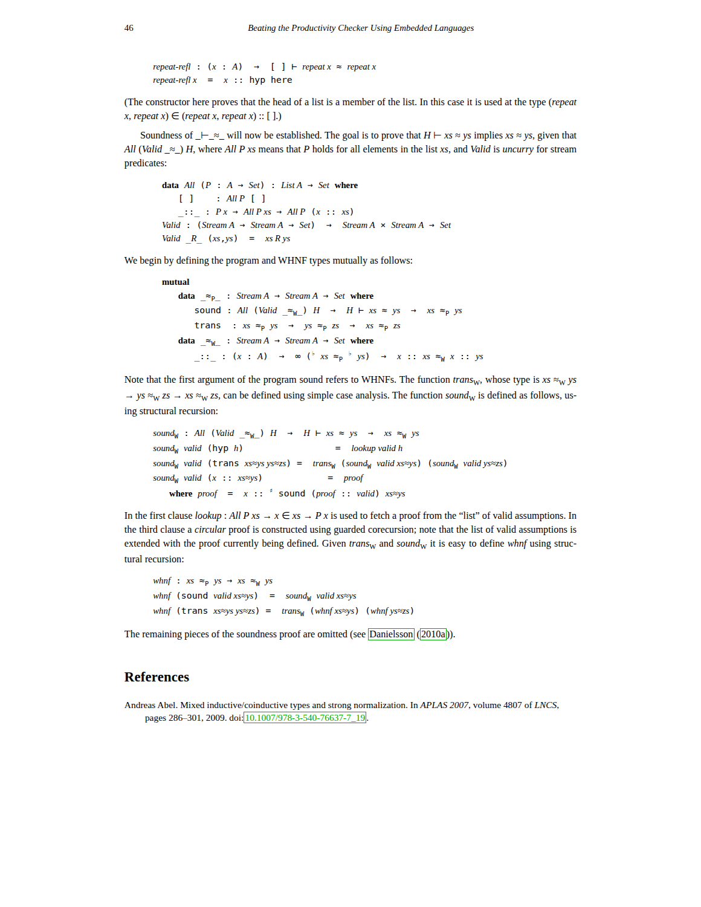46
Beating the Productivity Checker Using Embedded Languages
repeat-refl : (x : A) → [ ] ⊢ repeat x ≈ repeat x repeat-refl x = x :: hyp here
(The constructor here proves that the head of a list is a member of the list. In this case it is used at the type (repeat x, repeat x) ∈ (repeat x, repeat x) :: [ ].)
Soundness of _⊢_≈_ will now be established. The goal is to prove that H ⊢ xs ≈ ys implies xs ≈ ys, given that All (Valid _≈_) H, where All P xs means that P holds for all elements in the list xs, and Valid is uncurry for stream predicates:
data All (P : A → Set) : List A → Set where [ ] : All P [ ] _::_ : P x → All P xs → All P (x :: xs) Valid : (Stream A → Stream A → Set) → Stream A × Stream A → Set Valid _R_ (xs,ys) = xs R ys
We begin by defining the program and WHNF types mutually as follows:
mutual data _≈P_ : Stream A → Stream A → Set where sound : All (Valid _≈W_) H → H ⊢ xs ≈ ys → xs ≈P ys trans : xs ≈P ys → ys ≈P zs → xs ≈P zs data _≈W_ : Stream A → Stream A → Set where _::_ : (x : A) → ∞ (♭ xs ≈P ♭ ys) → x :: xs ≈W x :: ys
Note that the first argument of the program sound refers to WHNFs. The function transW, whose type is xs ≈W ys → ys ≈W zs → xs ≈W zs, can be defined using simple case analysis. The function soundW is defined as follows, using structural recursion:
soundW : All (Valid _≈W_) H → H ⊢ xs ≈ ys → xs ≈W ys soundW valid (hyp h) = lookup valid h soundW valid (trans xs≈ys ys≈zs) = transW (soundW valid xs≈ys) (soundW valid ys≈zs) soundW valid (x :: xs≈ys) = proof where proof = x :: ♯ sound (proof :: valid) xs≈ys
In the first clause lookup : All P xs → x ∈ xs → P x is used to fetch a proof from the “list” of valid assumptions. In the third clause a circular proof is constructed using guarded corecursion; note that the list of valid assumptions is extended with the proof currently being defined. Given transW and soundW it is easy to define whnf using structural recursion:
whnf : xs ≈P ys → xs ≈W ys whnf (sound valid xs≈ys) = soundW valid xs≈ys whnf (trans xs≈ys ys≈zs) = transW (whnf xs≈ys) (whnf ys≈zs)
The remaining pieces of the soundness proof are omitted (see Danielsson (2010a)).
References
Andreas Abel. Mixed inductive/coinductive types and strong normalization. In APLAS 2007, volume 4807 of LNCS, pages 286–301, 2009. doi:10.1007/978-3-540-76637-7_19.